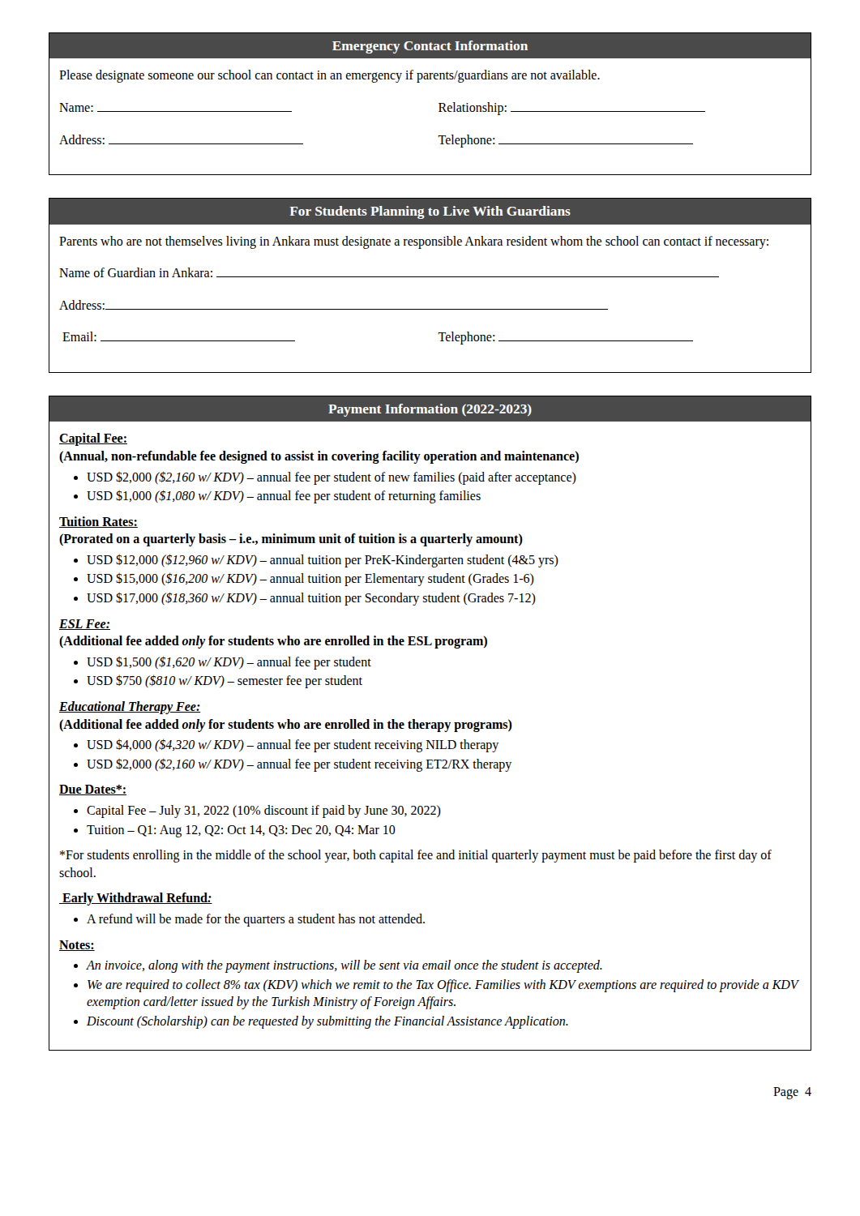Emergency Contact Information
Please designate someone our school can contact in an emergency if parents/guardians are not available.
Name:
Relationship:
Address:
Telephone:
For Students Planning to Live With Guardians
Parents who are not themselves living in Ankara must designate a responsible Ankara resident whom the school can contact if necessary:
Name of Guardian in Ankara:
Address:
Email:
Telephone:
Payment Information (2022-2023)
Capital Fee:
(Annual, non-refundable fee designed to assist in covering facility operation and maintenance)
USD $2,000 ($2,160 w/ KDV) – annual fee per student of new families (paid after acceptance)
USD $1,000 ($1,080 w/ KDV) – annual fee per student of returning families
Tuition Rates:
(Prorated on a quarterly basis – i.e., minimum unit of tuition is a quarterly amount)
USD $12,000 ($12,960 w/ KDV) – annual tuition per PreK-Kindergarten student (4&5 yrs)
USD $15,000 ($16,200 w/ KDV) – annual tuition per Elementary student (Grades 1-6)
USD $17,000 ($18,360 w/ KDV) – annual tuition per Secondary student (Grades 7-12)
ESL Fee:
(Additional fee added only for students who are enrolled in the ESL program)
USD $1,500 ($1,620 w/ KDV) – annual fee per student
USD $750 ($810 w/ KDV) – semester fee per student
Educational Therapy Fee:
(Additional fee added only for students who are enrolled in the therapy programs)
USD $4,000 ($4,320 w/ KDV) – annual fee per student receiving NILD therapy
USD $2,000 ($2,160 w/ KDV) – annual fee per student receiving ET2/RX therapy
Due Dates*:
Capital Fee – July 31, 2022 (10% discount if paid by June 30, 2022)
Tuition – Q1: Aug 12, Q2: Oct 14, Q3: Dec 20, Q4: Mar 10
*For students enrolling in the middle of the school year, both capital fee and initial quarterly payment must be paid before the first day of school.
Early Withdrawal Refund:
A refund will be made for the quarters a student has not attended.
Notes:
An invoice, along with the payment instructions, will be sent via email once the student is accepted.
We are required to collect 8% tax (KDV) which we remit to the Tax Office. Families with KDV exemptions are required to provide a KDV exemption card/letter issued by the Turkish Ministry of Foreign Affairs.
Discount (Scholarship) can be requested by submitting the Financial Assistance Application.
Page 4